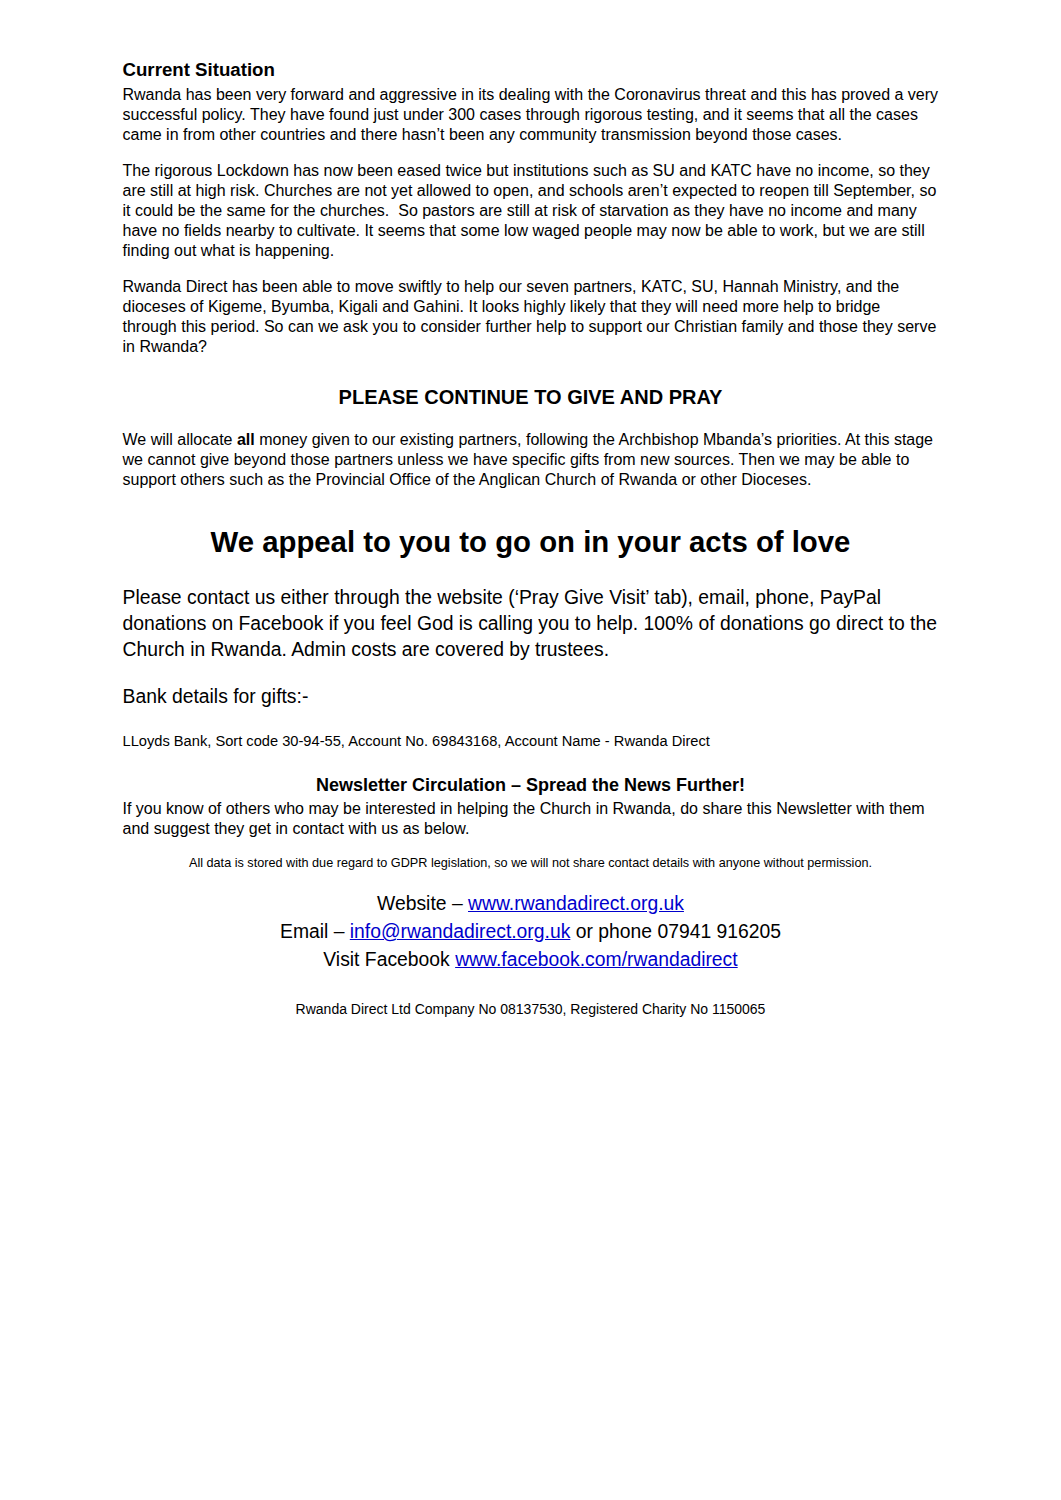Current Situation
Rwanda has been very forward and aggressive in its dealing with the Coronavirus threat and this has proved a very successful policy. They have found just under 300 cases through rigorous testing, and it seems that all the cases came in from other countries and there hasn’t been any community transmission beyond those cases.
The rigorous Lockdown has now been eased twice but institutions such as SU and KATC have no income, so they are still at high risk. Churches are not yet allowed to open, and schools aren’t expected to reopen till September, so it could be the same for the churches. So pastors are still at risk of starvation as they have no income and many have no fields nearby to cultivate. It seems that some low waged people may now be able to work, but we are still finding out what is happening.
Rwanda Direct has been able to move swiftly to help our seven partners, KATC, SU, Hannah Ministry, and the dioceses of Kigeme, Byumba, Kigali and Gahini. It looks highly likely that they will need more help to bridge through this period. So can we ask you to consider further help to support our Christian family and those they serve in Rwanda?
PLEASE CONTINUE TO GIVE AND PRAY
We will allocate all money given to our existing partners, following the Archbishop Mbanda’s priorities. At this stage we cannot give beyond those partners unless we have specific gifts from new sources. Then we may be able to support others such as the Provincial Office of the Anglican Church of Rwanda or other Dioceses.
We appeal to you to go on in your acts of love
Please contact us either through the website (‘Pray Give Visit’ tab), email, phone, PayPal donations on Facebook if you feel God is calling you to help. 100% of donations go direct to the Church in Rwanda. Admin costs are covered by trustees.
Bank details for gifts:-
LLoyds Bank, Sort code 30-94-55, Account No. 69843168, Account Name - Rwanda Direct
Newsletter Circulation – Spread the News Further!
If you know of others who may be interested in helping the Church in Rwanda, do share this Newsletter with them and suggest they get in contact with us as below.
All data is stored with due regard to GDPR legislation, so we will not share contact details with anyone without permission.
Website – www.rwandadirect.org.uk
Email – info@rwandadirect.org.uk or phone 07941 916205
Visit Facebook www.facebook.com/rwandadirect
Rwanda Direct Ltd Company No 08137530, Registered Charity No 1150065